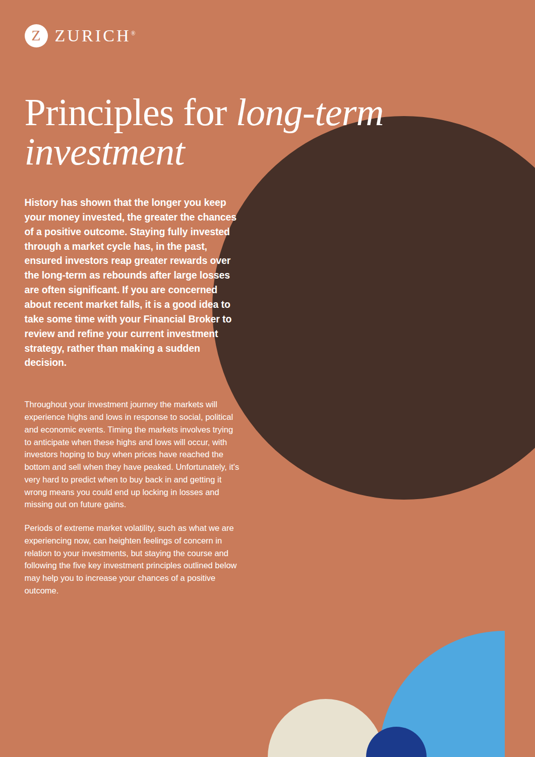Z
ZURICH®
Principles for long-term investment
History has shown that the longer you keep your money invested, the greater the chances of a positive outcome. Staying fully invested through a market cycle has, in the past, ensured investors reap greater rewards over the long-term as rebounds after large losses are often significant. If you are concerned about recent market falls, it is a good idea to take some time with your Financial Broker to review and refine your current investment strategy, rather than making a sudden decision.
Throughout your investment journey the markets will experience highs and lows in response to social, political and economic events. Timing the markets involves trying to anticipate when these highs and lows will occur, with investors hoping to buy when prices have reached the bottom and sell when they have peaked. Unfortunately, it's very hard to predict when to buy back in and getting it wrong means you could end up locking in losses and missing out on future gains.
Periods of extreme market volatility, such as what we are experiencing now, can heighten feelings of concern in relation to your investments, but staying the course and following the five key investment principles outlined below may help you to increase your chances of a positive outcome.